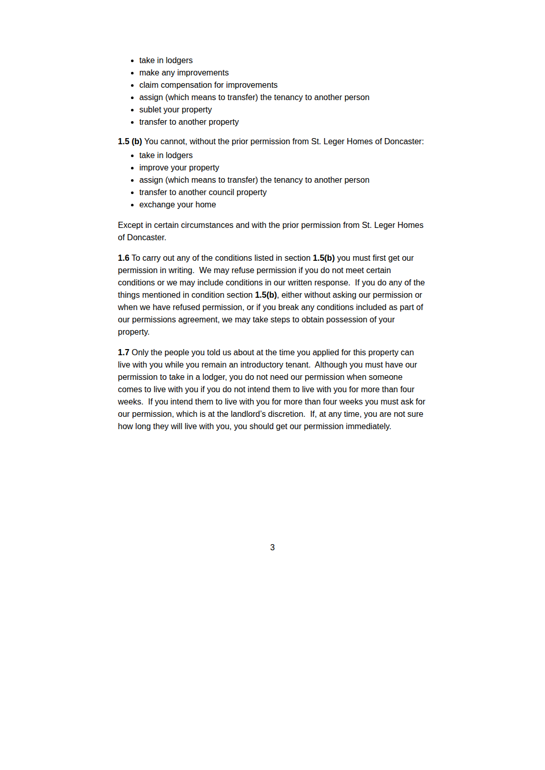take in lodgers
make any improvements
claim compensation for improvements
assign (which means to transfer) the tenancy to another person
sublet your property
transfer to another property
1.5 (b) You cannot, without the prior permission from St. Leger Homes of Doncaster:
take in lodgers
improve your property
assign (which means to transfer) the tenancy to another person
transfer to another council property
exchange your home
Except in certain circumstances and with the prior permission from St. Leger Homes of Doncaster.
1.6 To carry out any of the conditions listed in section 1.5(b) you must first get our permission in writing. We may refuse permission if you do not meet certain conditions or we may include conditions in our written response. If you do any of the things mentioned in condition section 1.5(b), either without asking our permission or when we have refused permission, or if you break any conditions included as part of our permissions agreement, we may take steps to obtain possession of your property.
1.7 Only the people you told us about at the time you applied for this property can live with you while you remain an introductory tenant. Although you must have our permission to take in a lodger, you do not need our permission when someone comes to live with you if you do not intend them to live with you for more than four weeks. If you intend them to live with you for more than four weeks you must ask for our permission, which is at the landlord’s discretion. If, at any time, you are not sure how long they will live with you, you should get our permission immediately.
3